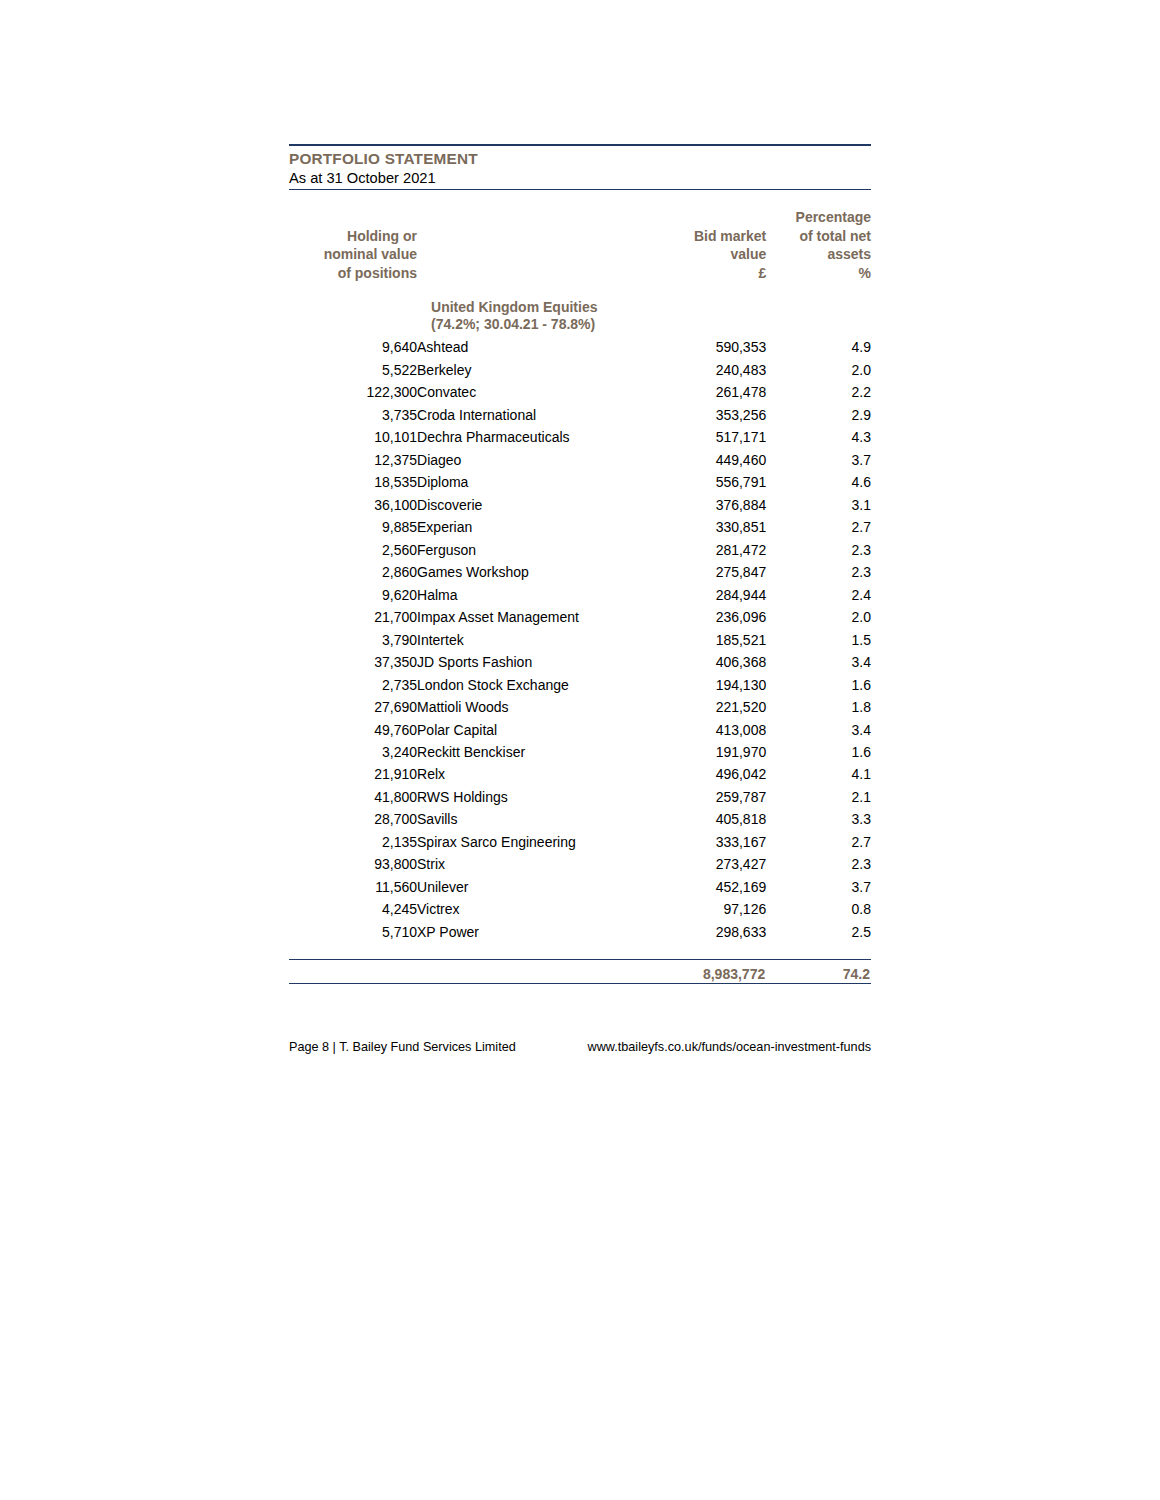PORTFOLIO STATEMENT
As at 31 October 2021
| Holding or nominal value of positions | | Bid market value £ | Percentage of total net assets % |
| --- | --- | --- | --- |
| | United Kingdom Equities | | |
| | (74.2%; 30.04.21 - 78.8%) | | |
| 9,640 | Ashtead | 590,353 | 4.9 |
| 5,522 | Berkeley | 240,483 | 2.0 |
| 122,300 | Convatec | 261,478 | 2.2 |
| 3,735 | Croda International | 353,256 | 2.9 |
| 10,101 | Dechra Pharmaceuticals | 517,171 | 4.3 |
| 12,375 | Diageo | 449,460 | 3.7 |
| 18,535 | Diploma | 556,791 | 4.6 |
| 36,100 | Discoverie | 376,884 | 3.1 |
| 9,885 | Experian | 330,851 | 2.7 |
| 2,560 | Ferguson | 281,472 | 2.3 |
| 2,860 | Games Workshop | 275,847 | 2.3 |
| 9,620 | Halma | 284,944 | 2.4 |
| 21,700 | Impax Asset Management | 236,096 | 2.0 |
| 3,790 | Intertek | 185,521 | 1.5 |
| 37,350 | JD Sports Fashion | 406,368 | 3.4 |
| 2,735 | London Stock Exchange | 194,130 | 1.6 |
| 27,690 | Mattioli Woods | 221,520 | 1.8 |
| 49,760 | Polar Capital | 413,008 | 3.4 |
| 3,240 | Reckitt Benckiser | 191,970 | 1.6 |
| 21,910 | Relx | 496,042 | 4.1 |
| 41,800 | RWS Holdings | 259,787 | 2.1 |
| 28,700 | Savills | 405,818 | 3.3 |
| 2,135 | Spirax Sarco Engineering | 333,167 | 2.7 |
| 93,800 | Strix | 273,427 | 2.3 |
| 11,560 | Unilever | 452,169 | 3.7 |
| 4,245 | Victrex | 97,126 | 0.8 |
| 5,710 | XP Power | 298,633 | 2.5 |
| | | 8,983,772 | 74.2 |
Page 8 | T. Bailey Fund Services Limited
www.tbaileyfs.co.uk/funds/ocean-investment-funds